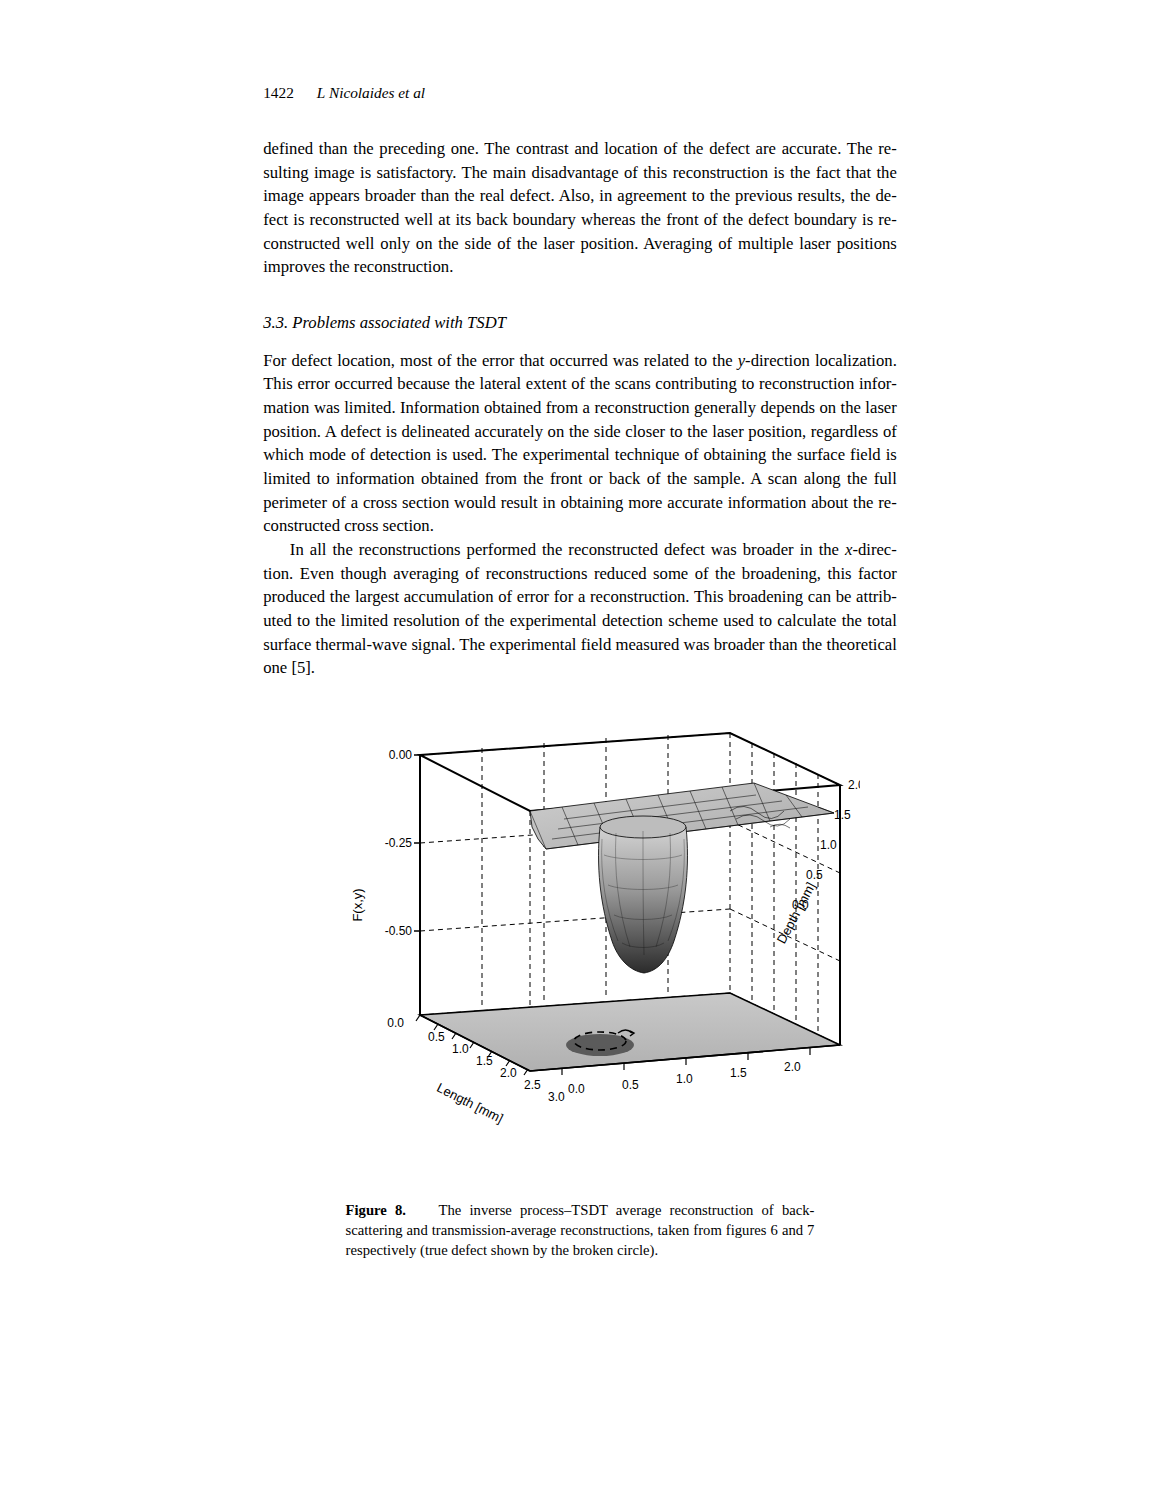1422 L Nicolaides et al
defined than the preceding one. The contrast and location of the defect are accurate. The resulting image is satisfactory. The main disadvantage of this reconstruction is the fact that the image appears broader than the real defect. Also, in agreement to the previous results, the defect is reconstructed well at its back boundary whereas the front of the defect boundary is reconstructed well only on the side of the laser position. Averaging of multiple laser positions improves the reconstruction.
3.3. Problems associated with TSDT
For defect location, most of the error that occurred was related to the y-direction localization. This error occurred because the lateral extent of the scans contributing to reconstruction information was limited. Information obtained from a reconstruction generally depends on the laser position. A defect is delineated accurately on the side closer to the laser position, regardless of which mode of detection is used. The experimental technique of obtaining the surface field is limited to information obtained from the front or back of the sample. A scan along the full perimeter of a cross section would result in obtaining more accurate information about the reconstructed cross section.
In all the reconstructions performed the reconstructed defect was broader in the x-direction. Even though averaging of reconstructions reduced some of the broadening, this factor produced the largest accumulation of error for a reconstruction. This broadening can be attributed to the limited resolution of the experimental detection scheme used to calculate the total surface thermal-wave signal. The experimental field measured was broader than the theoretical one [5].
0.00 -0.25 -0.50 F(x,y) 0.0 0.5 1.0 1.5 2.0 2.5 3.0 Length [mm] 0.0 0.5 1.0 1.5 2.0 2.0 1.5 1.0 0.5 0.0 Depth [mm]
Figure 8. The inverse process–TSDT average reconstruction of back-scattering and transmission-average reconstructions, taken from figures 6 and 7 respectively (true defect shown by the broken circle).